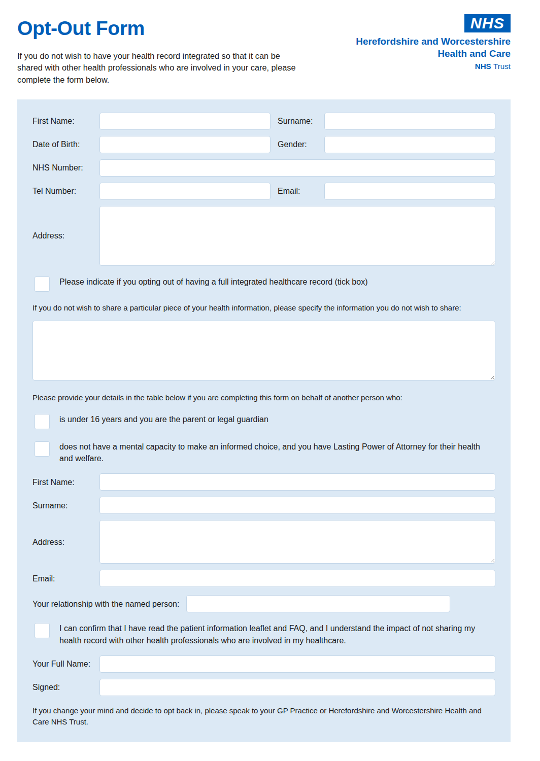Opt-Out Form
If you do not wish to have your health record integrated so that it can be shared with other health professionals who are involved in your care, please complete the form below.
NHS
Herefordshire and Worcestershire
Health and Care
NHS Trust
First Name: Surname:
Date of Birth: Gender:
NHS Number:
Tel Number: Email:
Address:
Please indicate if you opting out of having a full integrated healthcare record (tick box)
If you do not wish to share a particular piece of your health information, please specify the information you do not wish to share:
Please provide your details in the table below if you are completing this form on behalf of another person who:
is under 16 years and you are the parent or legal guardian
does not have a mental capacity to make an informed choice, and you have Lasting Power of Attorney for their health and welfare.
First Name:
Surname:
Address:
Email:
Your relationship with the named person:
I can confirm that I have read the patient information leaflet and FAQ, and I understand the impact of not sharing my health record with other health professionals who are involved in my healthcare.
Your Full Name:
Signed:
If you change your mind and decide to opt back in, please speak to your GP Practice or Herefordshire and Worcestershire Health and Care NHS Trust.